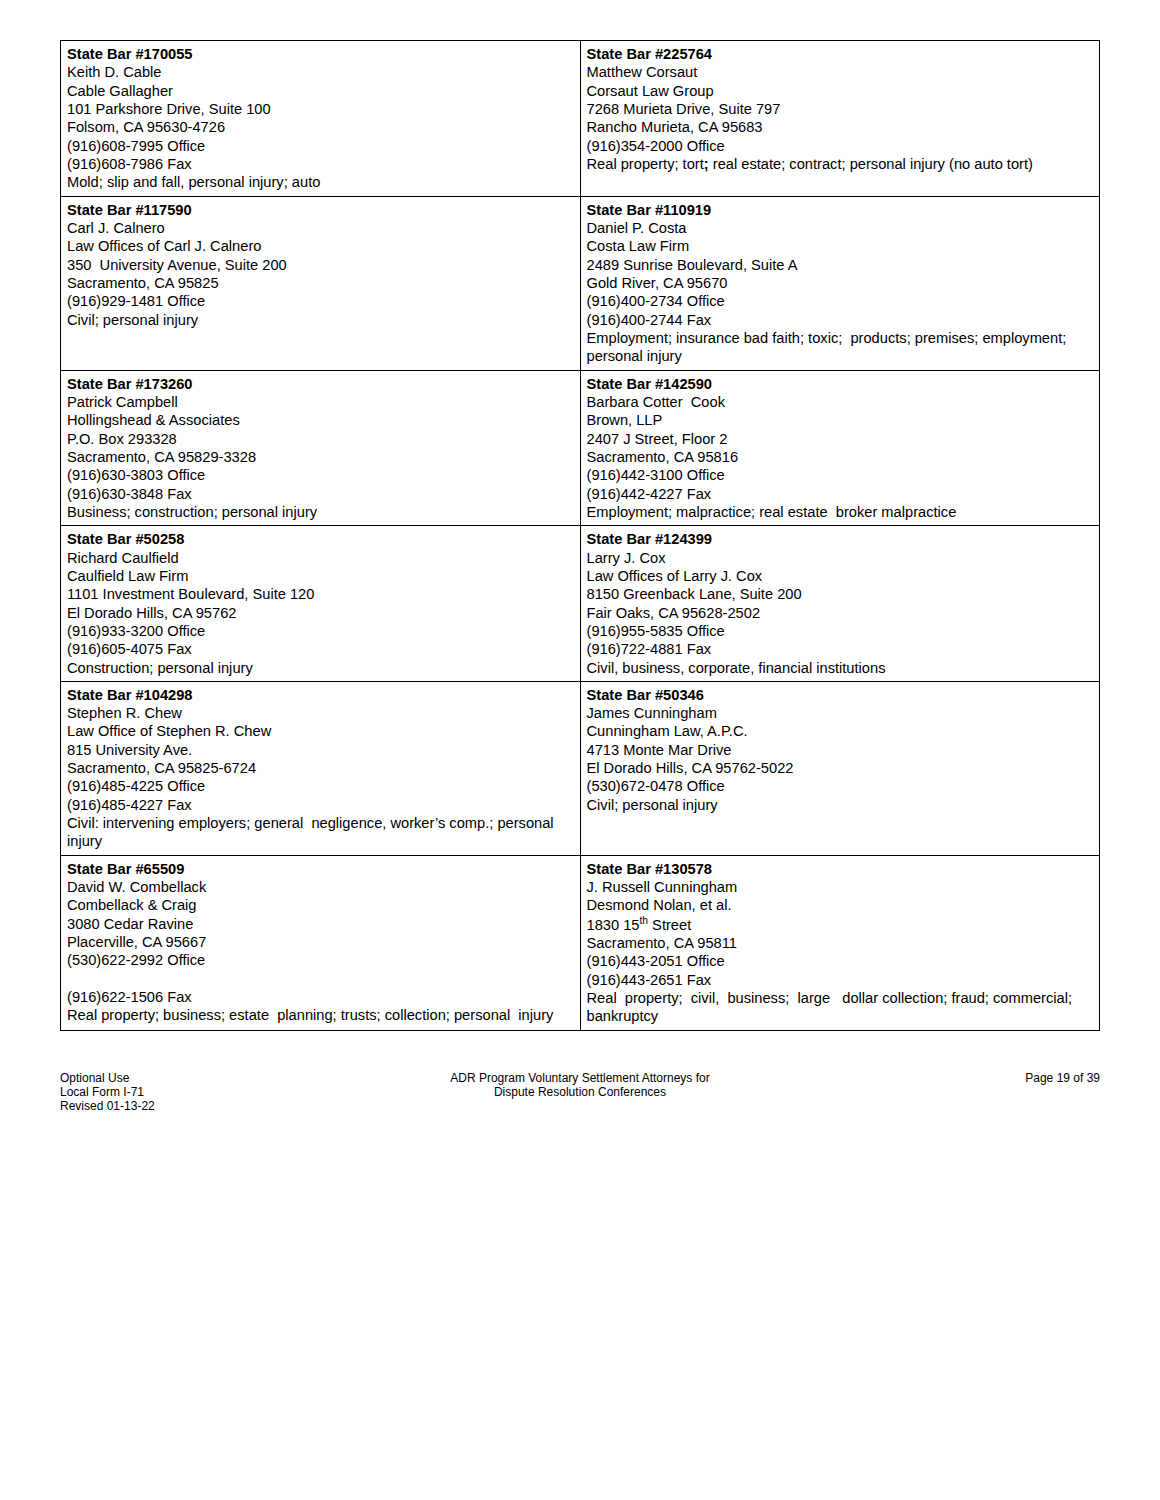| State Bar #170055 Keith D. Cable Cable Gallagher 101 Parkshore Drive, Suite 100 Folsom, CA 95630-4726 (916)608-7995 Office (916)608-7986 Fax Mold; slip and fall, personal injury; auto | State Bar #225764 Matthew Corsaut Corsaut Law Group 7268 Murieta Drive, Suite 797 Rancho Murieta, CA 95683 (916)354-2000 Office Real property; tort ; real estate; contract; personal injury (no auto tort) |
| State Bar #117590 Carl J. Calnero Law Offices of Carl J. Calnero 350 University Avenue, Suite 200 Sacramento, CA 95825 (916)929-1481 Office Civil; personal injury | State Bar #110919 Daniel P. Costa Costa Law Firm 2489 Sunrise Boulevard, Suite A Gold River, CA 95670 (916)400-2734 Office (916)400-2744 Fax Employment; insurance bad faith; toxic; products; premises; employment; personal injury |
| State Bar #173260 Patrick Campbell Hollingshead & Associates P.O. Box 293328 Sacramento, CA 95829-3328 (916)630-3803 Office (916)630-3848 Fax Business; construction; personal injury | State Bar #142590 Barbara Cotter Cook Brown, LLP 2407 J Street, Floor 2 Sacramento, CA 95816 (916)442-3100 Office (916)442-4227 Fax Employment; malpractice; real estate broker malpractice |
| State Bar #50258 Richard Caulfield Caulfield Law Firm 1101 Investment Boulevard, Suite 120 El Dorado Hills, CA 95762 (916)933-3200 Office (916)605-4075 Fax Construction; personal injury | State Bar #124399 Larry J. Cox Law Offices of Larry J. Cox 8150 Greenback Lane, Suite 200 Fair Oaks, CA 95628-2502 (916)955-5835 Office (916)722-4881 Fax Civil, business, corporate, financial institutions |
| State Bar #104298 Stephen R. Chew Law Office of Stephen R. Chew 815 University Ave. Sacramento, CA 95825-6724 (916)485-4225 Office (916)485-4227 Fax Civil: intervening employers; general negligence, worker’s comp.; personal injury | State Bar #50346 James Cunningham Cunningham Law, A.P.C. 4713 Monte Mar Drive El Dorado Hills, CA 95762-5022 (530)672-0478 Office Civil; personal injury |
| State Bar #65509 David W. Combellack Combellack & Craig 3080 Cedar Ravine Placerville, CA 95667 (530)622-2992 Office (916)622-1506 Fax Real property; business; estate planning; trusts; collection; personal injury | State Bar #130578 J. Russell Cunningham Desmond Nolan, et al. 1830 15 th Street Sacramento, CA 95811 (916)443-2051 Office (916)443-2651 Fax Real property; civil, business; large dollar collection; fraud; commercial; bankruptcy |
| Optional Use Local Form I-71 Revised 01-13-22 | ADR Program Voluntary Settlement Attorneys for Dispute Resolution Conferences | Page 19 of 39 |